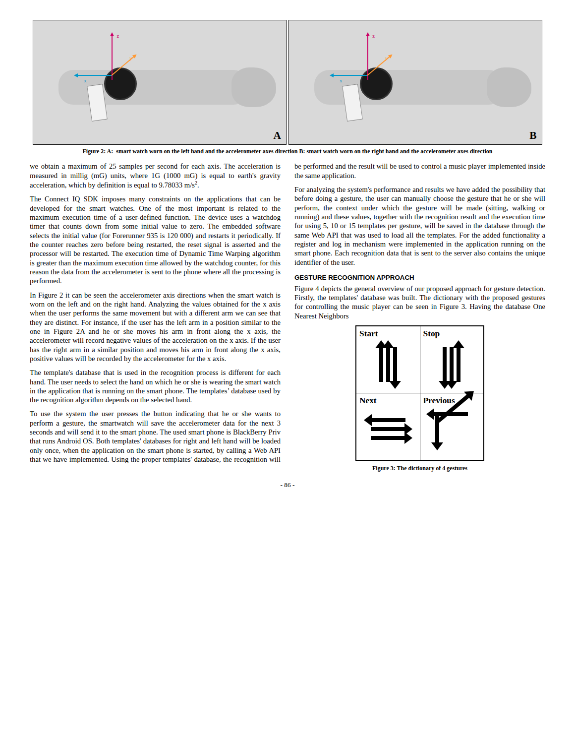z
x
y
A
z
x
y
B
Figure 2: A: smart watch worn on the left hand and the accelerometer axes direction B: smart watch worn on the right hand and the accelerometer axes direction
we obtain a maximum of 25 samples per second for each axis. The acceleration is measured in millig (mG) units, where 1G (1000 mG) is equal to earth's gravity acceleration, which by definition is equal to 9.78033 m/s2.
The Connect IQ SDK imposes many constraints on the applications that can be developed for the smart watches. One of the most important is related to the maximum execution time of a user-defined function. The device uses a watchdog timer that counts down from some initial value to zero. The embedded software selects the initial value (for Forerunner 935 is 120 000) and restarts it periodically. If the counter reaches zero before being restarted, the reset signal is asserted and the processor will be restarted. The execution time of Dynamic Time Warping algorithm is greater than the maximum execution time allowed by the watchdog counter, for this reason the data from the accelerometer is sent to the phone where all the processing is performed.
In Figure 2 it can be seen the accelerometer axis directions when the smart watch is worn on the left and on the right hand. Analyzing the values obtained for the x axis when the user performs the same movement but with a different arm we can see that they are distinct. For instance, if the user has the left arm in a position similar to the one in Figure 2A and he or she moves his arm in front along the x axis, the accelerometer will record negative values of the acceleration on the x axis. If the user has the right arm in a similar position and moves his arm in front along the x axis, positive values will be recorded by the accelerometer for the x axis.
The template's database that is used in the recognition process is different for each hand. The user needs to select the hand on which he or she is wearing the smart watch in the application that is running on the smart phone. The templates’ database used by the recognition algorithm depends on the selected hand.
To use the system the user presses the button indicating that he or she wants to perform a gesture, the smartwatch will save the accelerometer data for the next 3 seconds and will send it to the smart phone. The used smart phone is BlackBerry Priv that runs Android OS. Both templates' databases for right and left hand will be loaded only once, when the application on the smart phone is started, by calling a Web API that we have implemented. Using the proper templates' database, the recognition will be performed and the result will be used to control a music player implemented inside the same application.
For analyzing the system's performance and results we have added the possibility that before doing a gesture, the user can manually choose the gesture that he or she will perform, the context under which the gesture will be made (sitting, walking or running) and these values, together with the recognition result and the execution time for using 5, 10 or 15 templates per gesture, will be saved in the database through the same Web API that was used to load all the templates. For the added functionality a register and log in mechanism were implemented in the application running on the smart phone. Each recognition data that is sent to the server also contains the unique identifier of the user.
GESTURE RECOGNITION APPROACH
Figure 4 depicts the general overview of our proposed approach for gesture detection. Firstly, the templates' database was built. The dictionary with the proposed gestures for controlling the music player can be seen in Figure 3. Having the database One Nearest Neighbors
| Start | Stop |
| Next | Previous |
Figure 3: The dictionary of 4 gestures
- 86 -